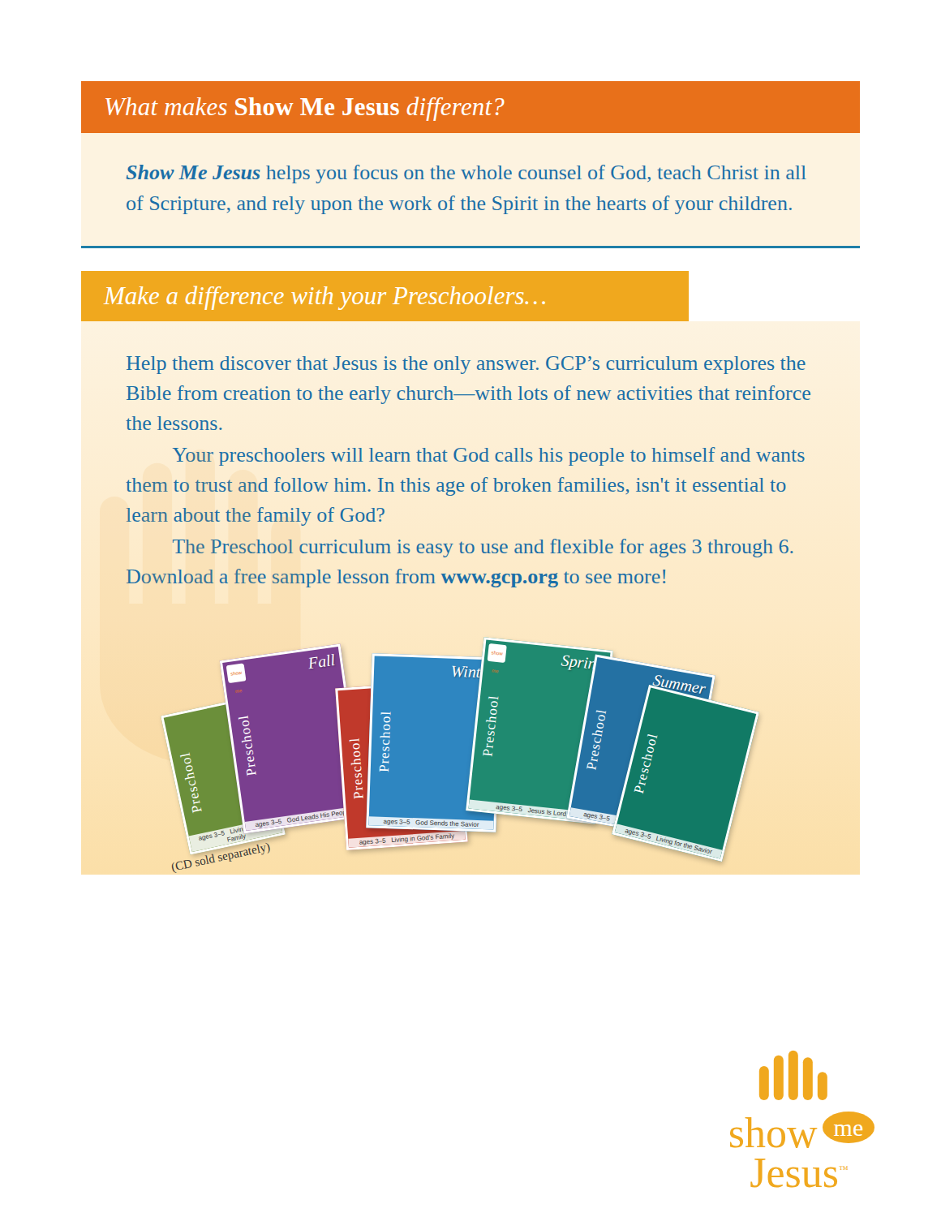What makes Show Me Jesus different?
Show Me Jesus helps you focus on the whole counsel of God, teach Christ in all of Scripture, and rely upon the work of the Spirit in the hearts of your children.
Make a difference with your Preschoolers…
Help them discover that Jesus is the only answer. GCP’s curriculum explores the Bible from creation to the early church—with lots of new activities that reinforce the lessons.
Your preschoolers will learn that God calls his people to himself and wants them to trust and follow him. In this age of broken families, isn't it essential to learn about the family of God?
The Preschool curriculum is easy to use and flexible for ages 3 through 6. Download a free sample lesson from www.gcp.org to see more!
Preschool
ages 3–5 Living in God's Family
show me
Fall
Preschool
ages 3–5 God Leads His People
Preschool
ages 3–5 Living in God's Family
Winter
Preschool
ages 3–5 God Sends the Savior
show me
Spring
Preschool
ages 3–5 Jesus Is Lord
Summer
Preschool
ages 3–5 Living for the Savior
Preschool
ages 3–5 Living for the Savior
(CD sold separately)
showme
Jesus™